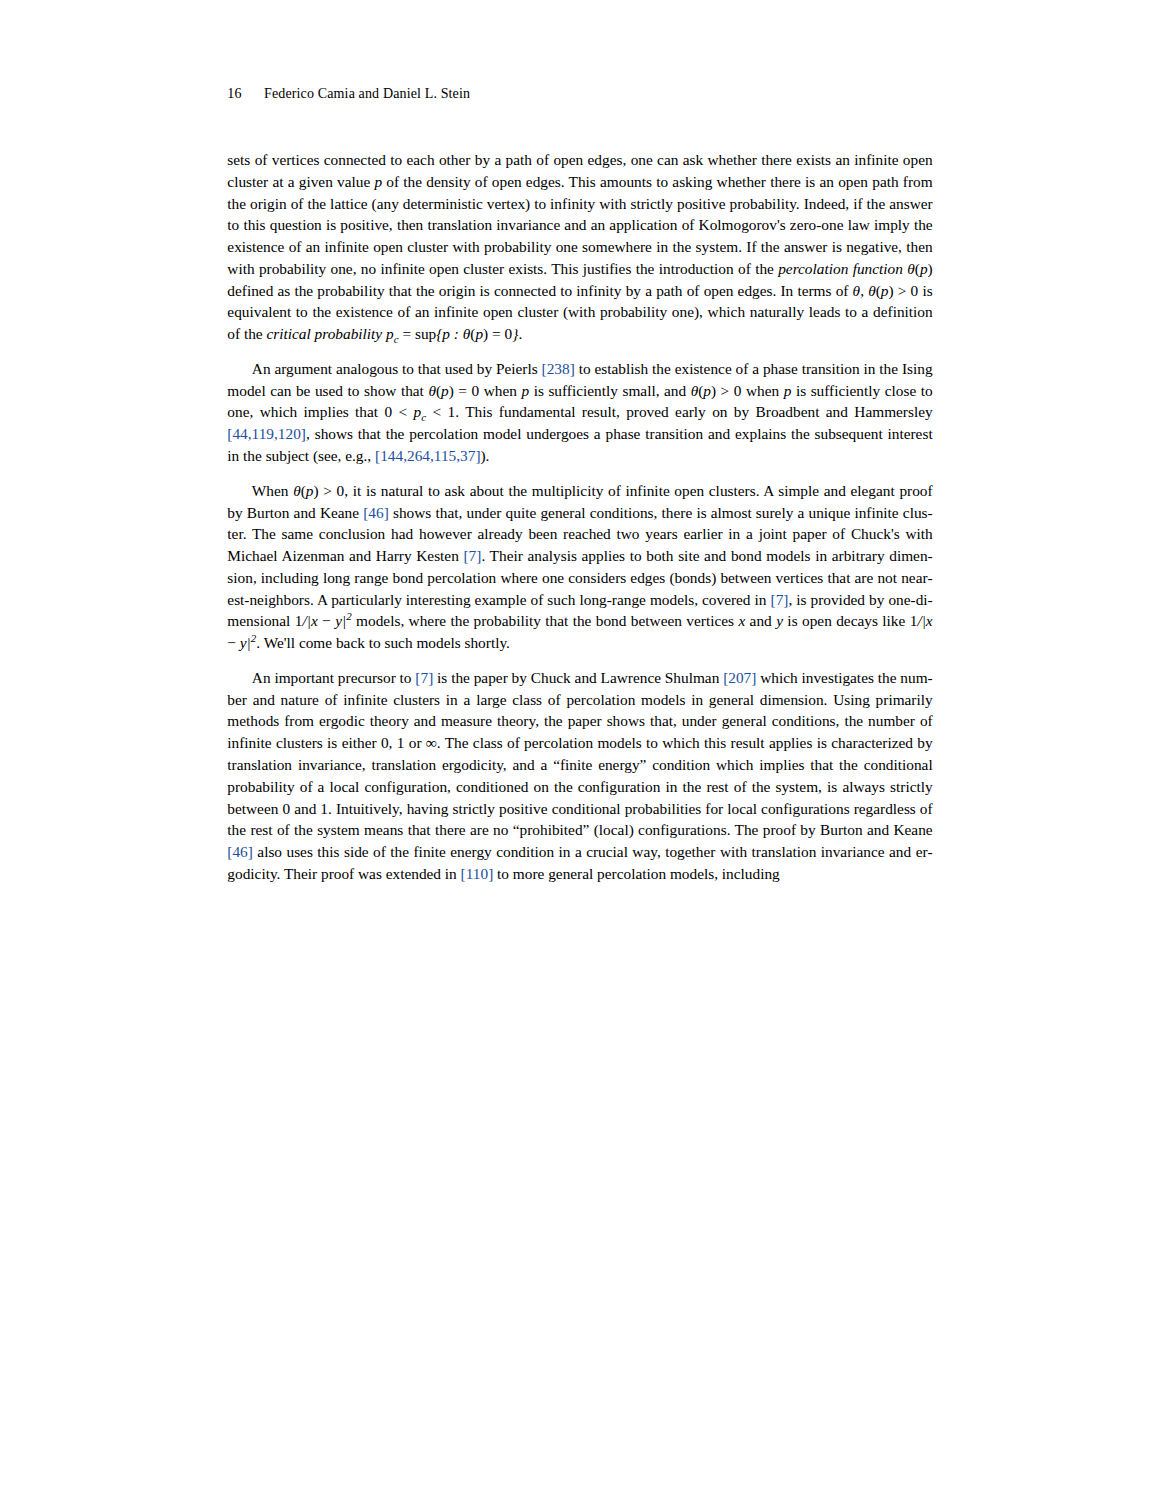16 Federico Camia and Daniel L. Stein
sets of vertices connected to each other by a path of open edges, one can ask whether there exists an infinite open cluster at a given value p of the density of open edges. This amounts to asking whether there is an open path from the origin of the lattice (any deterministic vertex) to infinity with strictly positive probability. Indeed, if the answer to this question is positive, then translation invariance and an application of Kolmogorov's zero-one law imply the existence of an infinite open cluster with probability one somewhere in the system. If the answer is negative, then with probability one, no infinite open cluster exists. This justifies the introduction of the percolation function θ(p) defined as the probability that the origin is connected to infinity by a path of open edges. In terms of θ, θ(p) > 0 is equivalent to the existence of an infinite open cluster (with probability one), which naturally leads to a definition of the critical probability pc = sup{p : θ(p) = 0}.
An argument analogous to that used by Peierls [238] to establish the existence of a phase transition in the Ising model can be used to show that θ(p) = 0 when p is sufficiently small, and θ(p) > 0 when p is sufficiently close to one, which implies that 0 < pc < 1. This fundamental result, proved early on by Broadbent and Hammersley [44, 119, 120], shows that the percolation model undergoes a phase transition and explains the subsequent interest in the subject (see, e.g., [144, 264, 115, 37]).
When θ(p) > 0, it is natural to ask about the multiplicity of infinite open clusters. A simple and elegant proof by Burton and Keane [46] shows that, under quite general conditions, there is almost surely a unique infinite cluster. The same conclusion had however already been reached two years earlier in a joint paper of Chuck's with Michael Aizenman and Harry Kesten [7]. Their analysis applies to both site and bond models in arbitrary dimension, including long range bond percolation where one considers edges (bonds) between vertices that are not nearest-neighbors. A particularly interesting example of such long-range models, covered in [7], is provided by one-dimensional 1/|x − y|2 models, where the probability that the bond between vertices x and y is open decays like 1/|x − y|2. We'll come back to such models shortly.
An important precursor to [7] is the paper by Chuck and Lawrence Shulman [207] which investigates the number and nature of infinite clusters in a large class of percolation models in general dimension. Using primarily methods from ergodic theory and measure theory, the paper shows that, under general conditions, the number of infinite clusters is either 0, 1 or ∞. The class of percolation models to which this result applies is characterized by translation invariance, translation ergodicity, and a “finite energy” condition which implies that the conditional probability of a local configuration, conditioned on the configuration in the rest of the system, is always strictly between 0 and 1. Intuitively, having strictly positive conditional probabilities for local configurations regardless of the rest of the system means that there are no “prohibited” (local) configurations. The proof by Burton and Keane [46] also uses this side of the finite energy condition in a crucial way, together with translation invariance and ergodicity. Their proof was extended in [110] to more general percolation models, including